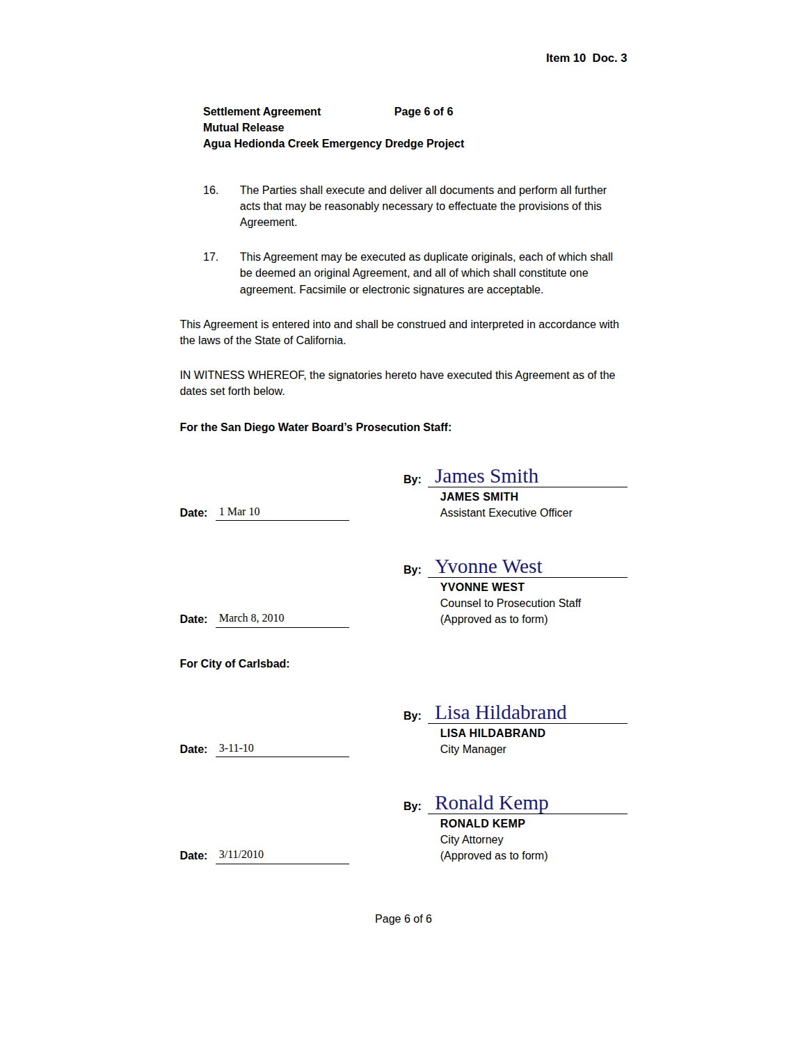Item 10 Doc. 3
Settlement Agreement Page 6 of 6
Mutual Release
Agua Hedionda Creek Emergency Dredge Project
16. The Parties shall execute and deliver all documents and perform all further acts that may be reasonably necessary to effectuate the provisions of this Agreement.
17. This Agreement may be executed as duplicate originals, each of which shall be deemed an original Agreement, and all of which shall constitute one agreement. Facsimile or electronic signatures are acceptable.
This Agreement is entered into and shall be construed and interpreted in accordance with the laws of the State of California.
IN WITNESS WHEREOF, the signatories hereto have executed this Agreement as of the dates set forth below.
For the San Diego Water Board’s Prosecution Staff:
Date: 1 Mar 10
By: James Smith
JAMES SMITH
Assistant Executive Officer
Date: March 8, 2010
By: Yvonne West
YVONNE WEST
Counsel to Prosecution Staff
(Approved as to form)
For City of Carlsbad:
Date: 3-11-10
By: Lisa Hildabrand
LISA HILDABRAND
City Manager
Date: 3/11/2010
By: Ronald Kemp
RONALD KEMP
City Attorney
(Approved as to form)
Page 6 of 6